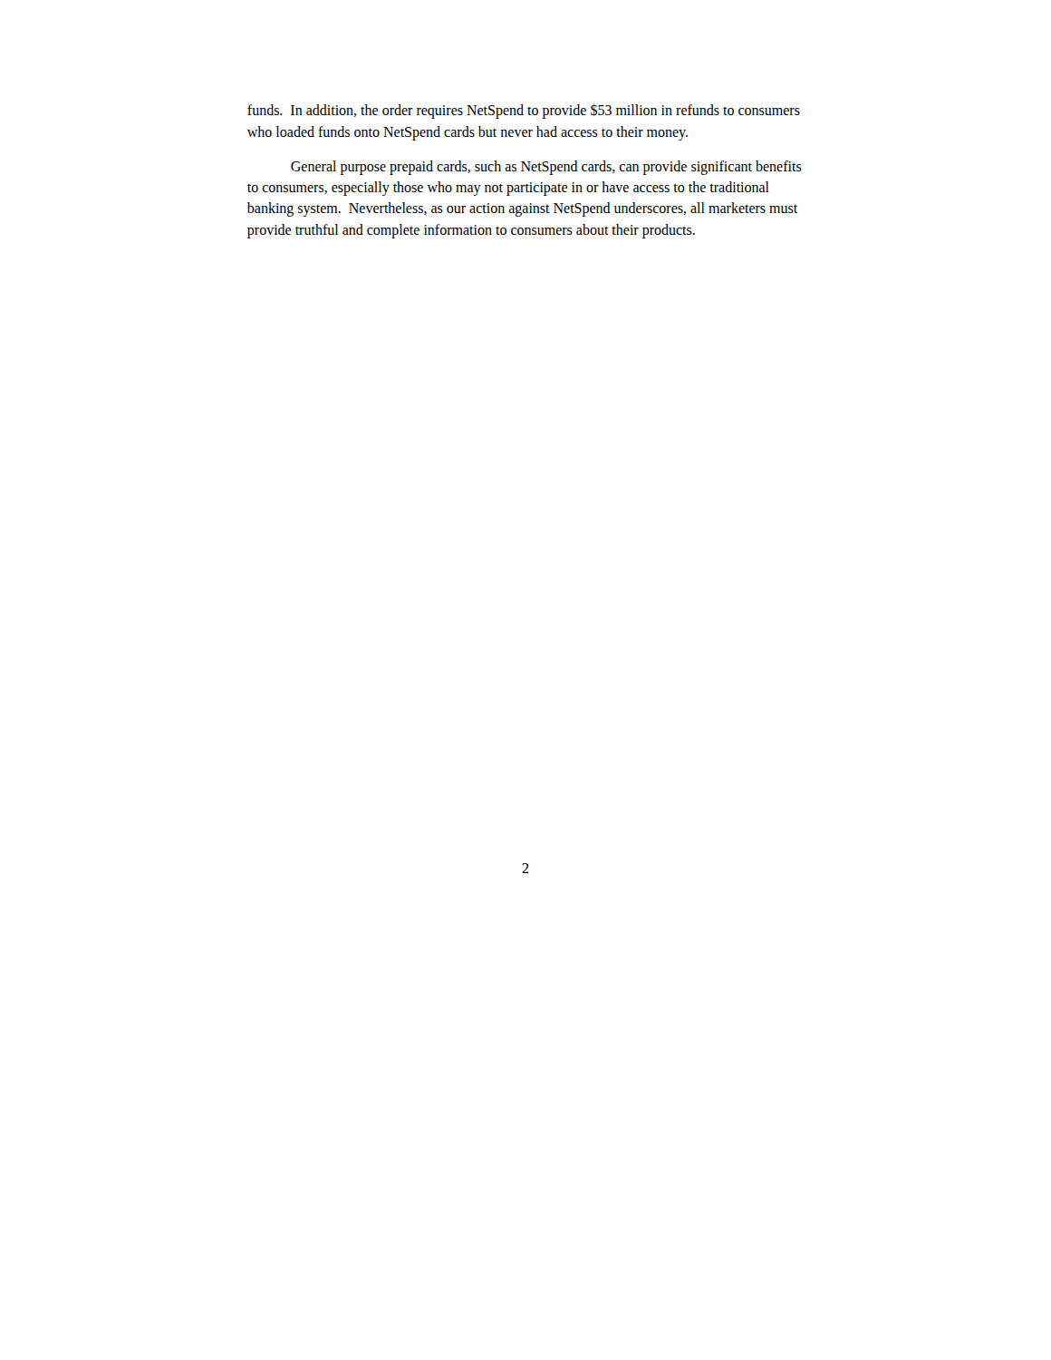funds. In addition, the order requires NetSpend to provide $53 million in refunds to consumers who loaded funds onto NetSpend cards but never had access to their money.
General purpose prepaid cards, such as NetSpend cards, can provide significant benefits to consumers, especially those who may not participate in or have access to the traditional banking system. Nevertheless, as our action against NetSpend underscores, all marketers must provide truthful and complete information to consumers about their products.
2